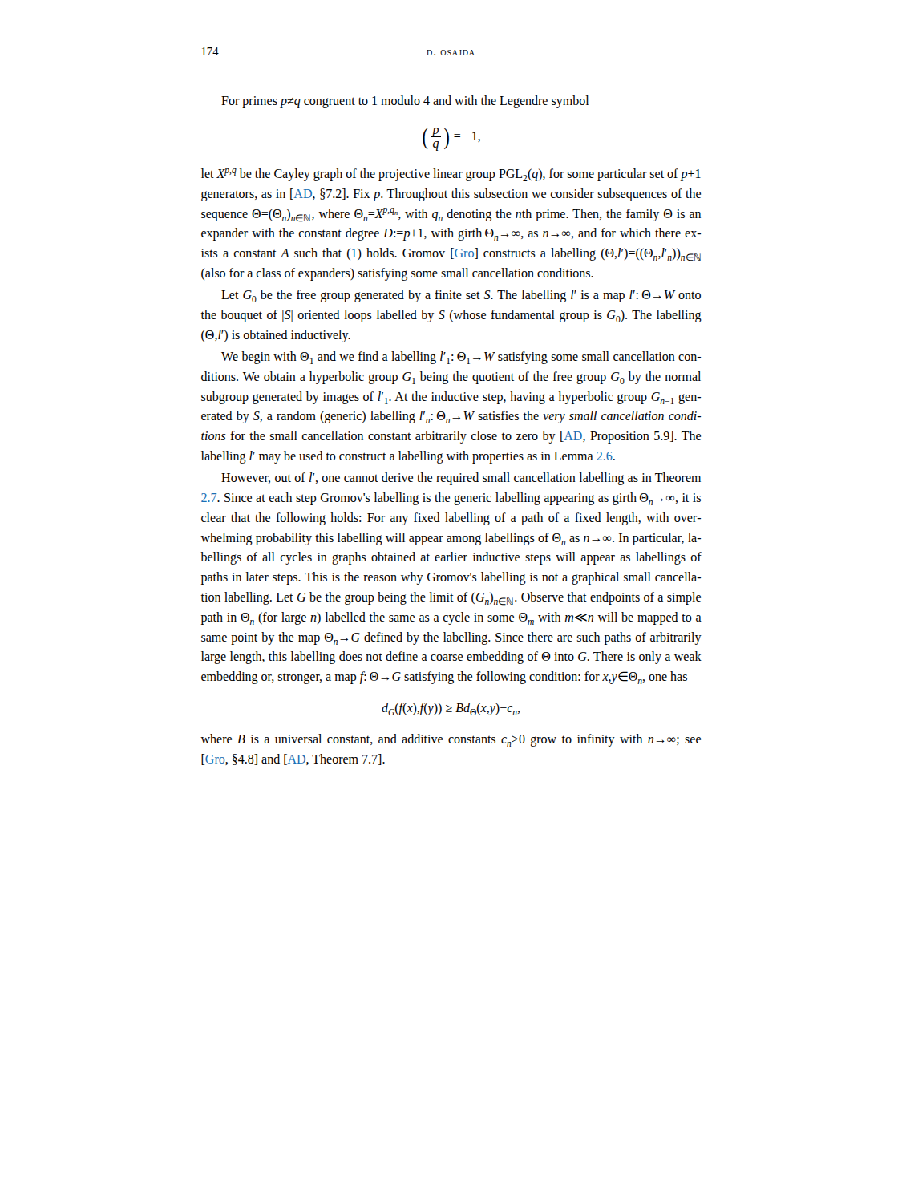174 d. osajda 174
For primes p≠q congruent to 1 modulo 4 and with the Legendre symbol
(pq) = −1,
let Xp,q be the Cayley graph of the projective linear group PGL2(q), for some particular set of p+1 generators, as in [AD, §7.2]. Fix p. Throughout this subsection we consider subsequences of the sequence Θ=(Θn)n∈ℕ, where Θn=Xp,qn, with qn denoting the nth prime. Then, the family Θ is an expander with the constant degree D:=p+1, with girth Θn→∞, as n→∞, and for which there exists a constant A such that (1) holds. Gromov [Gro] constructs a labelling (Θ,l′)=((Θn,l′n))n∈ℕ (also for a class of expanders) satisfying some small cancellation conditions.
Let G0 be the free group generated by a finite set S. The labelling l′ is a map l′: Θ→W onto the bouquet of |S| oriented loops labelled by S (whose fundamental group is G0). The labelling (Θ,l′) is obtained inductively.
We begin with Θ1 and we find a labelling l′1: Θ1→W satisfying some small cancellation conditions. We obtain a hyperbolic group G1 being the quotient of the free group G0 by the normal subgroup generated by images of l′1. At the inductive step, having a hyperbolic group Gn−1 generated by S, a random (generic) labelling l′n: Θn→W satisfies the very small cancellation conditions for the small cancellation constant arbitrarily close to zero by [AD, Proposition 5.9]. The labelling l′ may be used to construct a labelling with properties as in Lemma 2.6.
However, out of l′, one cannot derive the required small cancellation labelling as in Theorem 2.7. Since at each step Gromov's labelling is the generic labelling appearing as girth Θn→∞, it is clear that the following holds: For any fixed labelling of a path of a fixed length, with overwhelming probability this labelling will appear among labellings of Θn as n→∞. In particular, labellings of all cycles in graphs obtained at earlier inductive steps will appear as labellings of paths in later steps. This is the reason why Gromov's labelling is not a graphical small cancellation labelling. Let G be the group being the limit of (Gn)n∈ℕ. Observe that endpoints of a simple path in Θn (for large n) labelled the same as a cycle in some Θm with m≪n will be mapped to a same point by the map Θn→G defined by the labelling. Since there are such paths of arbitrarily large length, this labelling does not define a coarse embedding of Θ into G. There is only a weak embedding or, stronger, a map f: Θ→G satisfying the following condition: for x,y∈Θn, one has
dG(f(x),f(y)) ≥ BdΘ(x,y)−cn,
where B is a universal constant, and additive constants cn>0 grow to infinity with n→∞; see [Gro, §4.8] and [AD, Theorem 7.7].